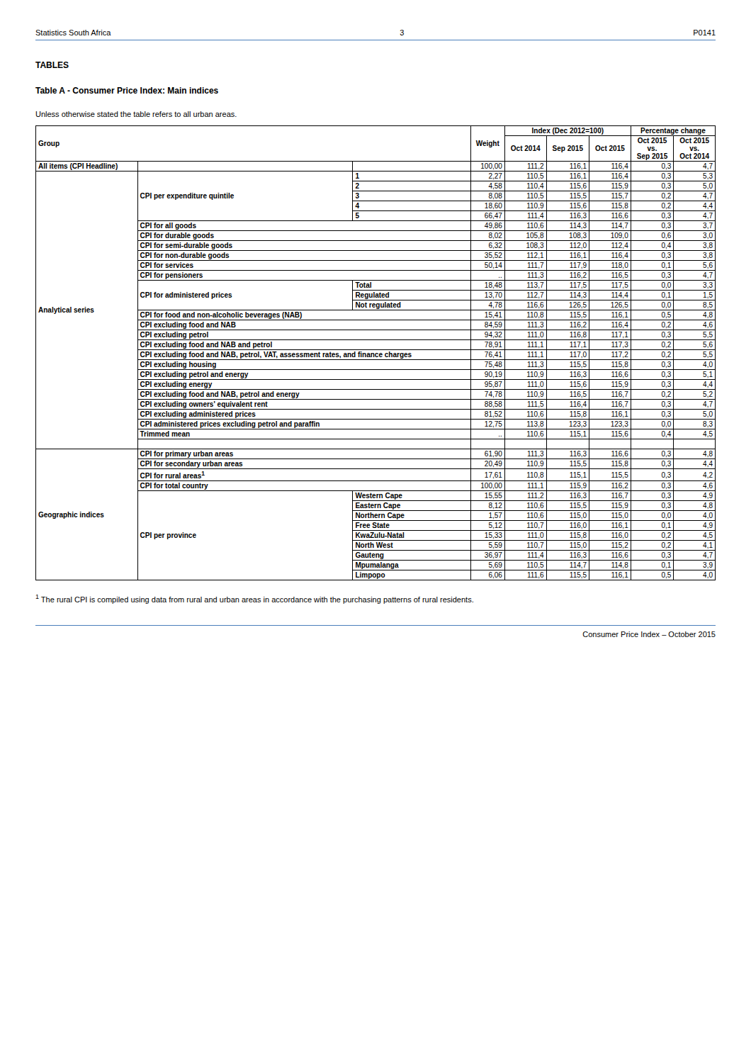Statistics South Africa
3
P0141
TABLES
Table A - Consumer Price Index: Main indices
Unless otherwise stated the table refers to all urban areas.
| Group | Weight | Index (Dec 2012=100) | Percentage change |
| --- | --- | --- | --- |
| Oct 2014 | Sep 2015 | Oct 2015 | Oct 2015 vs. Sep 2015 | Oct 2015 vs. Oct 2014 |
| All items (CPI Headline) | | | 100,00 | 111,2 | 116,1 | 116,4 | 0,3 | 4,7 |
| Analytical series | CPI per expenditure quintile | 1 | 2,27 | 110,5 | 116,1 | 116,4 | 0,3 | 5,3 |
| 2 | 4,58 | 110,4 | 115,6 | 115,9 | 0,3 | 5,0 |
| 3 | 8,08 | 110,5 | 115,5 | 115,7 | 0,2 | 4,7 |
| 4 | 18,60 | 110,9 | 115,6 | 115,8 | 0,2 | 4,4 |
| 5 | 66,47 | 111,4 | 116,3 | 116,6 | 0,3 | 4,7 |
| CPI for all goods | 49,86 | 110,6 | 114,3 | 114,7 | 0,3 | 3,7 |
| CPI for durable goods | 8,02 | 105,8 | 108,3 | 109,0 | 0,6 | 3,0 |
| CPI for semi-durable goods | 6,32 | 108,3 | 112,0 | 112,4 | 0,4 | 3,8 |
| CPI for non-durable goods | 35,52 | 112,1 | 116,1 | 116,4 | 0,3 | 3,8 |
| CPI for services | 50,14 | 111,7 | 117,9 | 118,0 | 0,1 | 5,6 |
| CPI for pensioners | .. | 111,3 | 116,2 | 116,5 | 0,3 | 4,7 |
| CPI for administered prices | Total | 18,48 | 113,7 | 117,5 | 117,5 | 0,0 | 3,3 |
| Regulated | 13,70 | 112,7 | 114,3 | 114,4 | 0,1 | 1,5 |
| Not regulated | 4,78 | 116,6 | 126,5 | 126,5 | 0,0 | 8,5 |
| CPI for food and non-alcoholic beverages (NAB) | 15,41 | 110,8 | 115,5 | 116,1 | 0,5 | 4,8 |
| CPI excluding food and NAB | 84,59 | 111,3 | 116,2 | 116,4 | 0,2 | 4,6 |
| CPI excluding petrol | 94,32 | 111,0 | 116,8 | 117,1 | 0,3 | 5,5 |
| CPI excluding food and NAB and petrol | 78,91 | 111,1 | 117,1 | 117,3 | 0,2 | 5,6 |
| CPI excluding food and NAB, petrol, VAT, assessment rates, and finance charges | 76,41 | 111,1 | 117,0 | 117,2 | 0,2 | 5,5 |
| CPI excluding housing | 75,48 | 111,3 | 115,5 | 115,8 | 0,3 | 4,0 |
| CPI excluding petrol and energy | 90,19 | 110,9 | 116,3 | 116,6 | 0,3 | 5,1 |
| CPI excluding energy | 95,87 | 111,0 | 115,6 | 115,9 | 0,3 | 4,4 |
| CPI excluding food and NAB, petrol and energy | 74,78 | 110,9 | 116,5 | 116,7 | 0,2 | 5,2 |
| CPI excluding owners' equivalent rent | 88,58 | 111,5 | 116,4 | 116,7 | 0,3 | 4,7 |
| CPI excluding administered prices | 81,52 | 110,6 | 115,8 | 116,1 | 0,3 | 5,0 |
| CPI administered prices excluding petrol and paraffin | 12,75 | 113,8 | 123,3 | 123,3 | 0,0 | 8,3 |
| Trimmed mean | .. | 110,6 | 115,1 | 115,6 | 0,4 | 4,5 |
| Geographic indices | CPI for primary urban areas | 61,90 | 111,3 | 116,3 | 116,6 | 0,3 | 4,8 |
| CPI for secondary urban areas | 20,49 | 110,9 | 115,5 | 115,8 | 0,3 | 4,4 |
| CPI for rural areas 1 | 17,61 | 110,8 | 115,1 | 115,5 | 0,3 | 4,2 |
| CPI for total country | 100,00 | 111,1 | 115,9 | 116,2 | 0,3 | 4,6 |
| CPI per province | Western Cape | 15,55 | 111,2 | 116,3 | 116,7 | 0,3 | 4,9 |
| Eastern Cape | 8,12 | 110,6 | 115,5 | 115,9 | 0,3 | 4,8 |
| Northern Cape | 1,57 | 110,6 | 115,0 | 115,0 | 0,0 | 4,0 |
| Free State | 5,12 | 110,7 | 116,0 | 116,1 | 0,1 | 4,9 |
| KwaZulu-Natal | 15,33 | 111,0 | 115,8 | 116,0 | 0,2 | 4,5 |
| North West | 5,59 | 110,7 | 115,0 | 115,2 | 0,2 | 4,1 |
| Gauteng | 36,97 | 111,4 | 116,3 | 116,6 | 0,3 | 4,7 |
| Mpumalanga | 5,69 | 110,5 | 114,7 | 114,8 | 0,1 | 3,9 |
| Limpopo | 6,06 | 111,6 | 115,5 | 116,1 | 0,5 | 4,0 |
1 The rural CPI is compiled using data from rural and urban areas in accordance with the purchasing patterns of rural residents.
Consumer Price Index – October 2015